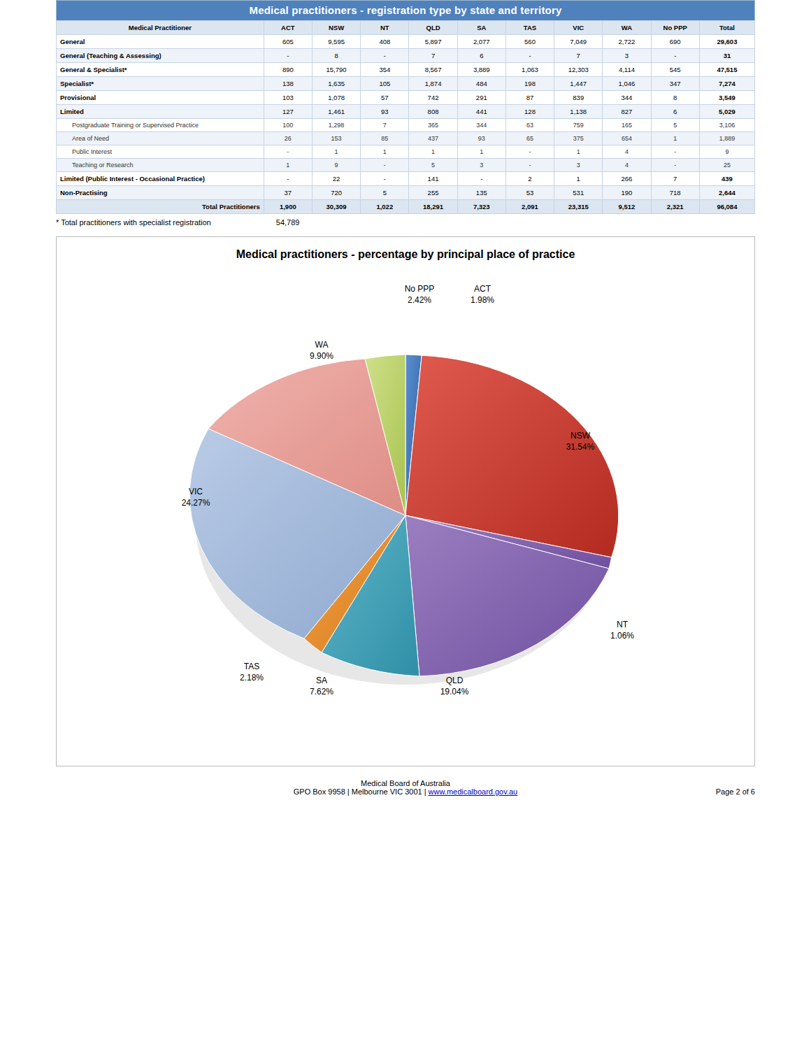Medical practitioners - registration type by state and territory
| Medical Practitioner | ACT | NSW | NT | QLD | SA | TAS | VIC | WA | No PPP | Total |
| --- | --- | --- | --- | --- | --- | --- | --- | --- | --- | --- |
| General | 605 | 9,595 | 408 | 5,897 | 2,077 | 560 | 7,049 | 2,722 | 690 | 29,603 |
| General (Teaching & Assessing) | - | 8 | - | 7 | 6 | - | 7 | 3 | - | 31 |
| General & Specialist* | 890 | 15,790 | 354 | 8,567 | 3,889 | 1,063 | 12,303 | 4,114 | 545 | 47,515 |
| Specialist* | 138 | 1,635 | 105 | 1,874 | 484 | 198 | 1,447 | 1,046 | 347 | 7,274 |
| Provisional | 103 | 1,078 | 57 | 742 | 291 | 87 | 839 | 344 | 8 | 3,549 |
| Limited | 127 | 1,461 | 93 | 808 | 441 | 128 | 1,138 | 827 | 6 | 5,029 |
| Postgraduate Training or Supervised Practice | 100 | 1,298 | 7 | 365 | 344 | 63 | 759 | 165 | 5 | 3,106 |
| Area of Need | 26 | 153 | 85 | 437 | 93 | 65 | 375 | 654 | 1 | 1,889 |
| Public Interest | - | 1 | 1 | 1 | 1 | - | 1 | 4 | - | 9 |
| Teaching or Research | 1 | 9 | - | 5 | 3 | - | 3 | 4 | - | 25 |
| Limited (Public Interest - Occasional Practice) | - | 22 | - | 141 | - | 2 | 1 | 266 | 7 | 439 |
| Non-Practising | 37 | 720 | 5 | 255 | 135 | 53 | 531 | 190 | 718 | 2,644 |
| Total Practitioners | 1,900 | 30,309 | 1,022 | 18,291 | 7,323 | 2,091 | 23,315 | 9,512 | 2,321 | 96,084 |
* Total practitioners with specialist registration 54,789
Medical practitioners - percentage by principal place of practice
ACT 1.98% No PPP 2.42% WA 9.90% NSW 31.54% VIC 24.27% NT 1.06% QLD 19.04% SA 7.62% TAS 2.18%
Medical Board of Australia
GPO Box 9958 | Melbourne VIC 3001 | www.medicalboard.gov.au Page 2 of 6